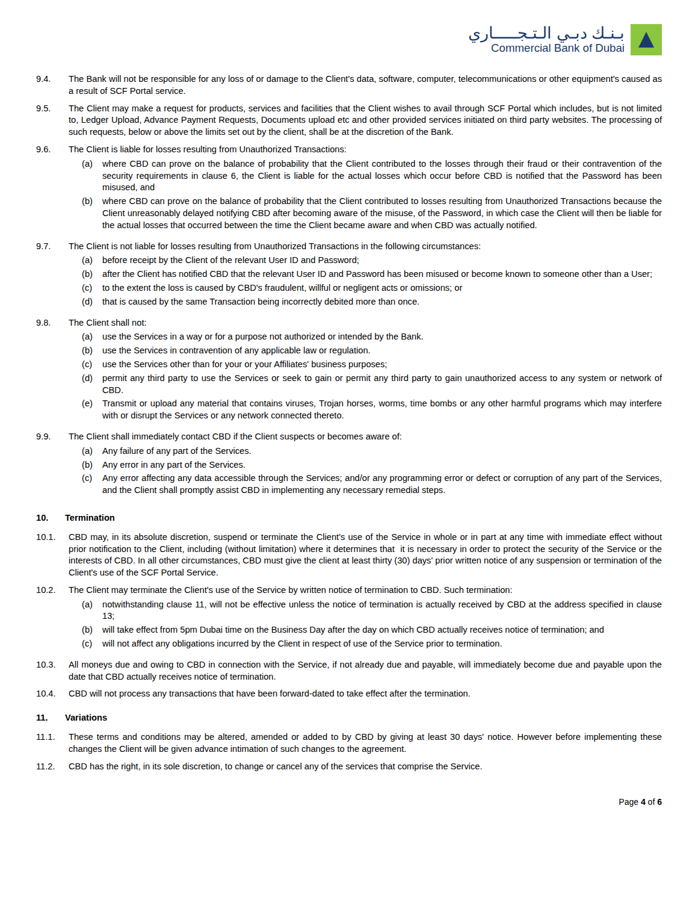بـنـك دبـي الـتـجـــــاري
Commercial Bank of Dubai
9.4.
The Bank will not be responsible for any loss of or damage to the Client's data, software, computer, telecommunications or other equipment's caused as a result of SCF Portal service.
9.5.
The Client may make a request for products, services and facilities that the Client wishes to avail through SCF Portal which includes, but is not limited to, Ledger Upload, Advance Payment Requests, Documents upload etc and other provided services initiated on third party websites. The processing of such requests, below or above the limits set out by the client, shall be at the discretion of the Bank.
9.6.
The Client is liable for losses resulting from Unauthorized Transactions:
(a)
where CBD can prove on the balance of probability that the Client contributed to the losses through their fraud or their contravention of the security requirements in clause 6, the Client is liable for the actual losses which occur before CBD is notified that the Password has been misused, and
(b)
where CBD can prove on the balance of probability that the Client contributed to losses resulting from Unauthorized Transactions because the Client unreasonably delayed notifying CBD after becoming aware of the misuse, of the Password, in which case the Client will then be liable for the actual losses that occurred between the time the Client became aware and when CBD was actually notified.
9.7.
The Client is not liable for losses resulting from Unauthorized Transactions in the following circumstances:
(a)
before receipt by the Client of the relevant User ID and Password;
(b)
after the Client has notified CBD that the relevant User ID and Password has been misused or become known to someone other than a User;
(c)
to the extent the loss is caused by CBD's fraudulent, willful or negligent acts or omissions; or
(d)
that is caused by the same Transaction being incorrectly debited more than once.
9.8.
The Client shall not:
(a)
use the Services in a way or for a purpose not authorized or intended by the Bank.
(b)
use the Services in contravention of any applicable law or regulation.
(c)
use the Services other than for your or your Affiliates' business purposes;
(d)
permit any third party to use the Services or seek to gain or permit any third party to gain unauthorized access to any system or network of CBD.
(e)
Transmit or upload any material that contains viruses, Trojan horses, worms, time bombs or any other harmful programs which may interfere with or disrupt the Services or any network connected thereto.
9.9.
The Client shall immediately contact CBD if the Client suspects or becomes aware of:
(a)
Any failure of any part of the Services.
(b)
Any error in any part of the Services.
(c)
Any error affecting any data accessible through the Services; and/or any programming error or defect or corruption of any part of the Services, and the Client shall promptly assist CBD in implementing any necessary remedial steps.
10.
Termination
10.1.
CBD may, in its absolute discretion, suspend or terminate the Client's use of the Service in whole or in part at any time with immediate effect without prior notification to the Client, including (without limitation) where it determines that it is necessary in order to protect the security of the Service or the interests of CBD. In all other circumstances, CBD must give the client at least thirty (30) days' prior written notice of any suspension or termination of the Client's use of the SCF Portal Service.
10.2.
The Client may terminate the Client's use of the Service by written notice of termination to CBD. Such termination:
(a)
notwithstanding clause 11, will not be effective unless the notice of termination is actually received by CBD at the address specified in clause 13;
(b)
will take effect from 5pm Dubai time on the Business Day after the day on which CBD actually receives notice of termination; and
(c)
will not affect any obligations incurred by the Client in respect of use of the Service prior to termination.
10.3.
All moneys due and owing to CBD in connection with the Service, if not already due and payable, will immediately become due and payable upon the date that CBD actually receives notice of termination.
10.4.
CBD will not process any transactions that have been forward-dated to take effect after the termination.
11.
Variations
11.1.
These terms and conditions may be altered, amended or added to by CBD by giving at least 30 days' notice. However before implementing these changes the Client will be given advance intimation of such changes to the agreement.
11.2.
CBD has the right, in its sole discretion, to change or cancel any of the services that comprise the Service.
Page 4 of 6